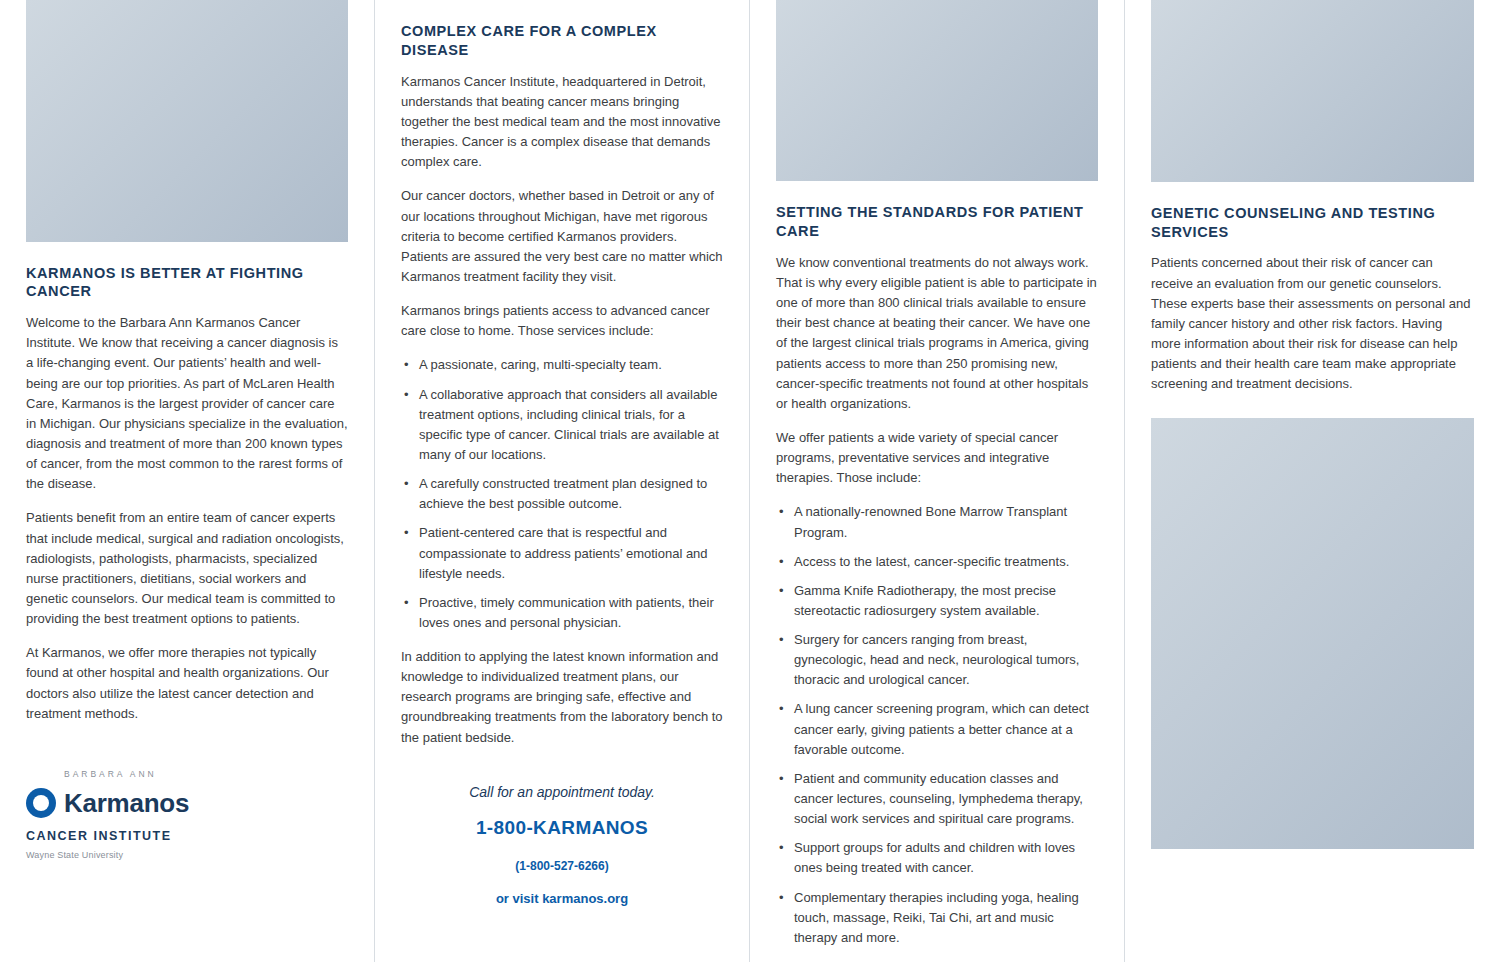Karmanos is better at fighting cancer
Welcome to the Barbara Ann Karmanos Cancer Institute. We know that receiving a cancer diagnosis is a life-changing event. Our patients’ health and well-being are our top priorities. As part of McLaren Health Care, Karmanos is the largest provider of cancer care in Michigan. Our physicians specialize in the evaluation, diagnosis and treatment of more than 200 known types of cancer, from the most common to the rarest forms of the disease.
Patients benefit from an entire team of cancer experts that include medical, surgical and radiation oncologists, radiologists, pathologists, pharmacists, specialized nurse practitioners, dietitians, social workers and genetic counselors. Our medical team is committed to providing the best treatment options to patients.
At Karmanos, we offer more therapies not typically found at other hospital and health organizations. Our doctors also utilize the latest cancer detection and treatment methods.
Barbara Ann
Karmanos
Cancer Institute
Wayne State University
Complex care for a complex disease
Karmanos Cancer Institute, headquartered in Detroit, understands that beating cancer means bringing together the best medical team and the most innovative therapies. Cancer is a complex disease that demands complex care.
Our cancer doctors, whether based in Detroit or any of our locations throughout Michigan, have met rigorous criteria to become certified Karmanos providers. Patients are assured the very best care no matter which Karmanos treatment facility they visit.
Karmanos brings patients access to advanced cancer care close to home. Those services include:
A passionate, caring, multi-specialty team.
A collaborative approach that considers all available treatment options, including clinical trials, for a specific type of cancer. Clinical trials are available at many of our locations.
A carefully constructed treatment plan designed to achieve the best possible outcome.
Patient-centered care that is respectful and compassionate to address patients’ emotional and lifestyle needs.
Proactive, timely communication with patients, their loves ones and personal physician.
In addition to applying the latest known information and knowledge to individualized treatment plans, our research programs are bringing safe, effective and groundbreaking treatments from the laboratory bench to the patient bedside.
Call for an appointment today.
1-800-KARMANOS
(1-800-527-6266)
or visit karmanos.org
Setting the standards for patient care
We know conventional treatments do not always work. That is why every eligible patient is able to participate in one of more than 800 clinical trials available to ensure their best chance at beating their cancer. We have one of the largest clinical trials programs in America, giving patients access to more than 250 promising new, cancer-specific treatments not found at other hospitals or health organizations.
We offer patients a wide variety of special cancer programs, preventative services and integrative therapies. Those include:
A nationally-renowned Bone Marrow Transplant Program.
Access to the latest, cancer-specific treatments.
Gamma Knife Radiotherapy, the most precise stereotactic radiosurgery system available.
Surgery for cancers ranging from breast, gynecologic, head and neck, neurological tumors, thoracic and urological cancer.
A lung cancer screening program, which can detect cancer early, giving patients a better chance at a favorable outcome.
Patient and community education classes and cancer lectures, counseling, lymphedema therapy, social work services and spiritual care programs.
Support groups for adults and children with loves ones being treated with cancer.
Complementary therapies including yoga, healing touch, massage, Reiki, Tai Chi, art and music therapy and more.
Genetic counseling and testing services
Patients concerned about their risk of cancer can receive an evaluation from our genetic counselors. These experts base their assessments on personal and family cancer history and other risk factors. Having more information about their risk for disease can help patients and their health care team make appropriate screening and treatment decisions.